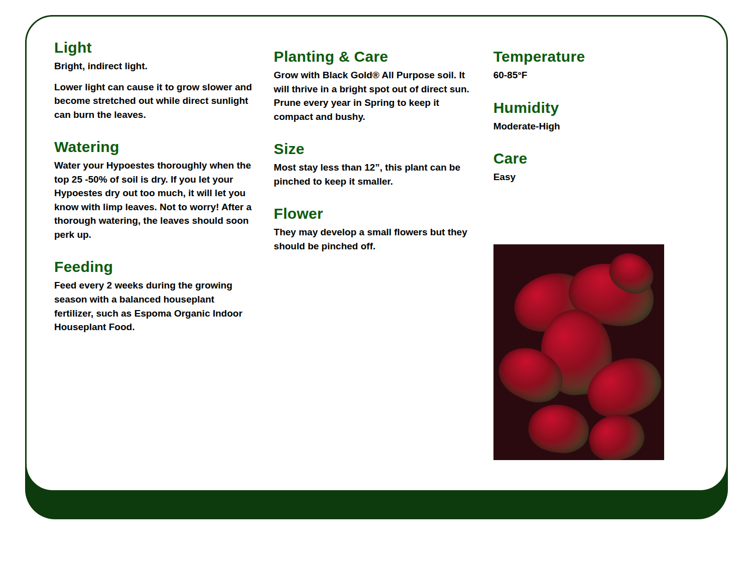Light
Bright, indirect light.
Lower light can cause it to grow slower and become stretched out while direct sunlight can burn the leaves.
Watering
Water your Hypoestes thoroughly when the top 25 -50% of soil is dry. If you let your Hypoestes dry out too much, it will let you know with limp leaves. Not to worry! After a thorough watering, the leaves should soon perk up.
Feeding
Feed every 2 weeks during the growing season with a balanced houseplant fertilizer, such as Espoma Organic Indoor Houseplant Food.
Planting & Care
Grow with Black Gold® All Purpose soil. It will thrive in a bright spot out of direct sun. Prune every year in Spring to keep it compact and bushy.
Size
Most stay less than 12”, this plant can be pinched to keep it smaller.
Flower
They may develop a small flowers but they should be pinched off.
Temperature
60-85°F
Humidity
Moderate-High
Care
Easy